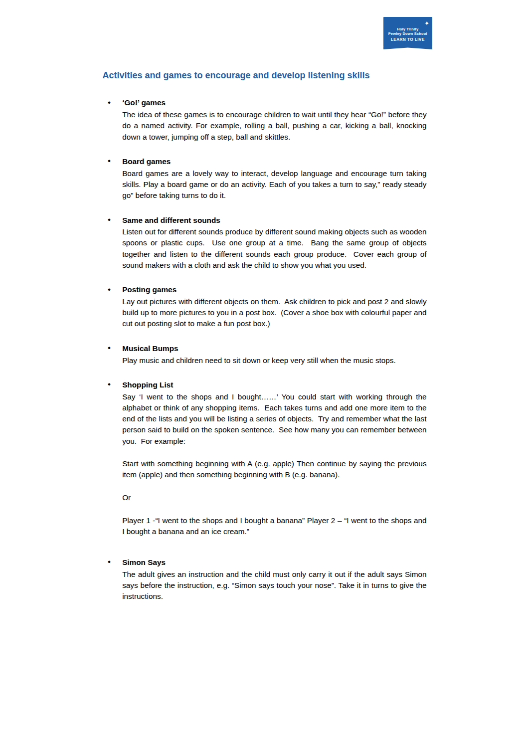✦ Holy Trinity
Pewley Down School LEARN TO LIVE
Activities and games to encourage and develop listening skills
‘Go!’ games
The idea of these games is to encourage children to wait until they hear “Go!” before they do a named activity. For example, rolling a ball, pushing a car, kicking a ball, knocking down a tower, jumping off a step, ball and skittles.
Board games
Board games are a lovely way to interact, develop language and encourage turn taking skills. Play a board game or do an activity. Each of you takes a turn to say,” ready steady go” before taking turns to do it.
Same and different sounds
Listen out for different sounds produce by different sound making objects such as wooden spoons or plastic cups. Use one group at a time. Bang the same group of objects together and listen to the different sounds each group produce. Cover each group of sound makers with a cloth and ask the child to show you what you used.
Posting games
Lay out pictures with different objects on them. Ask children to pick and post 2 and slowly build up to more pictures to you in a post box. (Cover a shoe box with colourful paper and cut out posting slot to make a fun post box.)
Musical Bumps
Play music and children need to sit down or keep very still when the music stops.
Shopping List
Say ‘I went to the shops and I bought……’ You could start with working through the alphabet or think of any shopping items. Each takes turns and add one more item to the end of the lists and you will be listing a series of objects. Try and remember what the last person said to build on the spoken sentence. See how many you can remember between you. For example:
Start with something beginning with A (e.g. apple) Then continue by saying the previous item (apple) and then something beginning with B (e.g. banana).
Or
Player 1 -“I went to the shops and I bought a banana” Player 2 – “I went to the shops and I bought a banana and an ice cream.”
Simon Says
The adult gives an instruction and the child must only carry it out if the adult says Simon says before the instruction, e.g. “Simon says touch your nose”. Take it in turns to give the instructions.